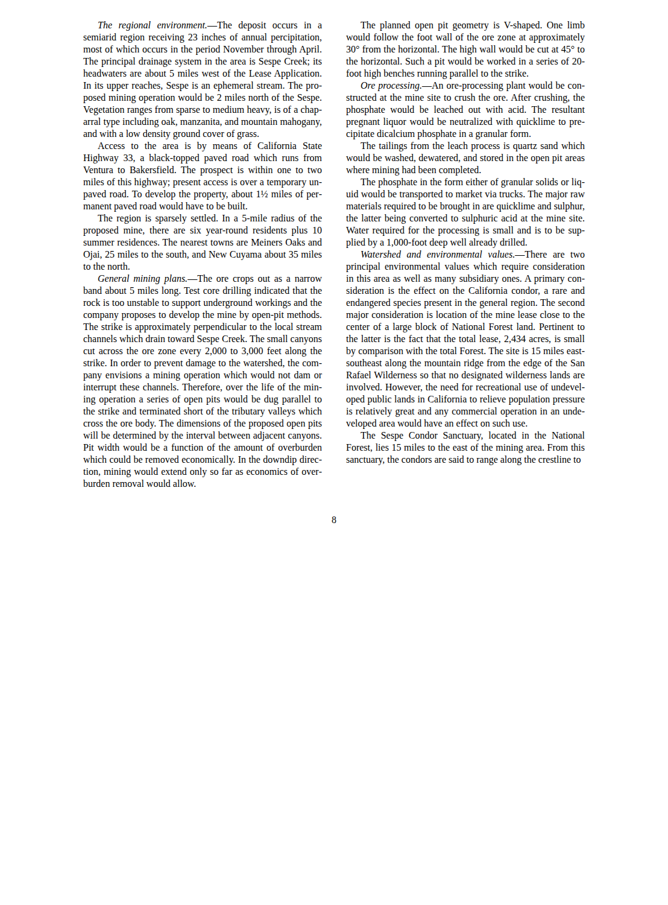The regional environment.—The deposit occurs in a semiarid region receiving 23 inches of annual percipitation, most of which occurs in the period November through April. The principal drainage system in the area is Sespe Creek; its headwaters are about 5 miles west of the Lease Application. In its upper reaches, Sespe is an ephemeral stream. The proposed mining operation would be 2 miles north of the Sespe. Vegetation ranges from sparse to medium heavy, is of a chaparral type including oak, manzanita, and mountain mahogany, and with a low density ground cover of grass.
Access to the area is by means of California State Highway 33, a black-topped paved road which runs from Ventura to Bakersfield. The prospect is within one to two miles of this highway; present access is over a temporary unpaved road. To develop the property, about 1½ miles of permanent paved road would have to be built.
The region is sparsely settled. In a 5-mile radius of the proposed mine, there are six year-round residents plus 10 summer residences. The nearest towns are Meiners Oaks and Ojai, 25 miles to the south, and New Cuyama about 35 miles to the north.
General mining plans.—The ore crops out as a narrow band about 5 miles long. Test core drilling indicated that the rock is too unstable to support underground workings and the company proposes to develop the mine by open-pit methods. The strike is approximately perpendicular to the local stream channels which drain toward Sespe Creek. The small canyons cut across the ore zone every 2,000 to 3,000 feet along the strike. In order to prevent damage to the watershed, the company envisions a mining operation which would not dam or interrupt these channels. Therefore, over the life of the mining operation a series of open pits would be dug parallel to the strike and terminated short of the tributary valleys which cross the ore body. The dimensions of the proposed open pits will be determined by the interval between adjacent canyons. Pit width would be a function of the amount of overburden which could be removed economically. In the downdip direction, mining would extend only so far as economics of overburden removal would allow.
The planned open pit geometry is V-shaped. One limb would follow the foot wall of the ore zone at approximately 30° from the horizontal. The high wall would be cut at 45° to the horizontal. Such a pit would be worked in a series of 20-foot high benches running parallel to the strike.
Ore processing.—An ore-processing plant would be constructed at the mine site to crush the ore. After crushing, the phosphate would be leached out with acid. The resultant pregnant liquor would be neutralized with quicklime to precipitate dicalcium phosphate in a granular form.
The tailings from the leach process is quartz sand which would be washed, dewatered, and stored in the open pit areas where mining had been completed.
The phosphate in the form either of granular solids or liquid would be transported to market via trucks. The major raw materials required to be brought in are quicklime and sulphur, the latter being converted to sulphuric acid at the mine site. Water required for the processing is small and is to be supplied by a 1,000-foot deep well already drilled.
Watershed and environmental values.—There are two principal environmental values which require consideration in this area as well as many subsidiary ones. A primary consideration is the effect on the California condor, a rare and endangered species present in the general region. The second major consideration is location of the mine lease close to the center of a large block of National Forest land. Pertinent to the latter is the fact that the total lease, 2,434 acres, is small by comparison with the total Forest. The site is 15 miles east-southeast along the mountain ridge from the edge of the San Rafael Wilderness so that no designated wilderness lands are involved. However, the need for recreational use of undeveloped public lands in California to relieve population pressure is relatively great and any commercial operation in an undeveloped area would have an effect on such use.
The Sespe Condor Sanctuary, located in the National Forest, lies 15 miles to the east of the mining area. From this sanctuary, the condors are said to range along the crestline to
8